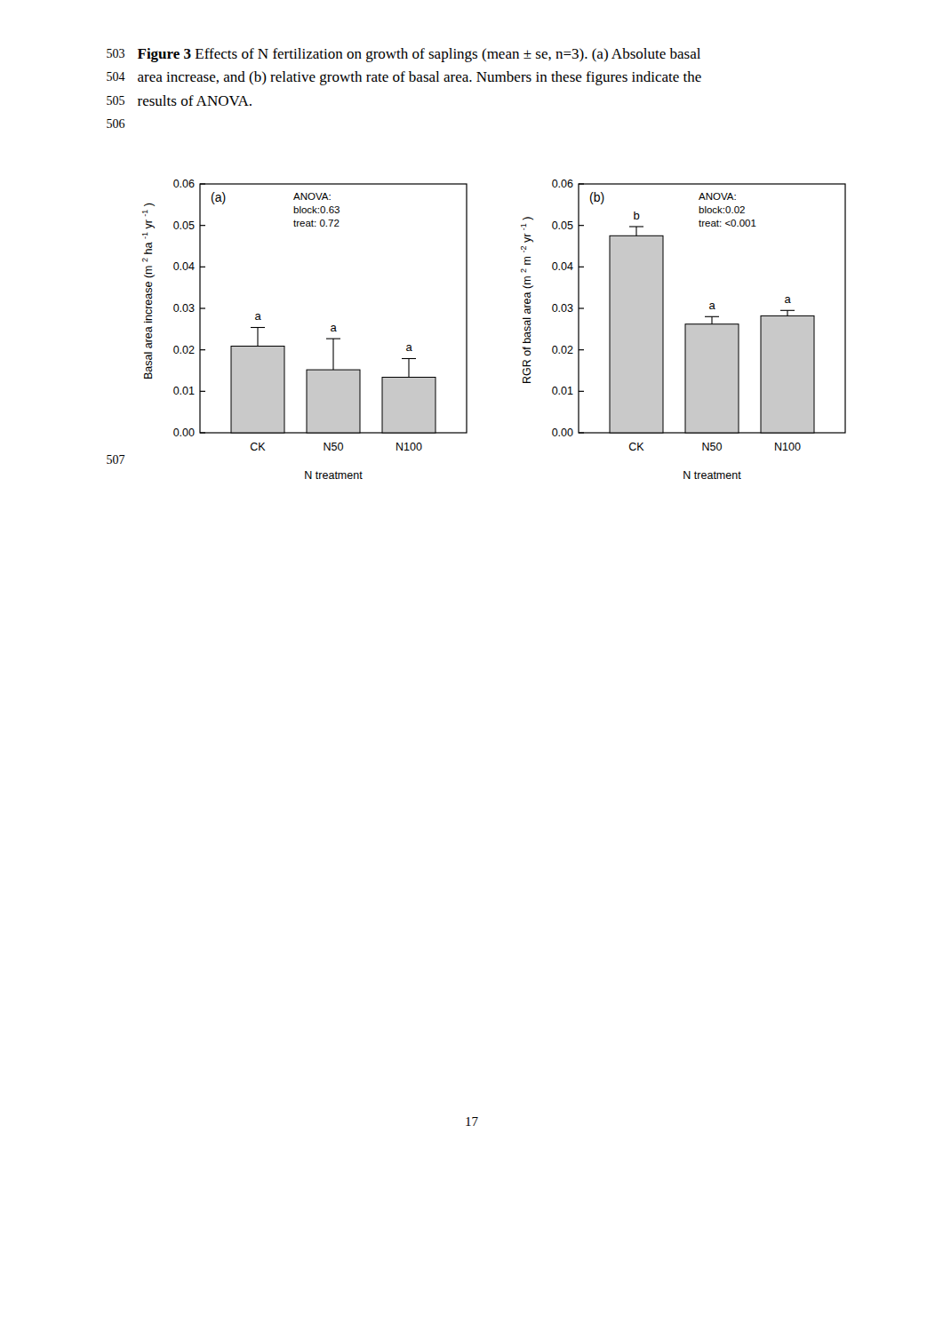503
Figure 3 Effects of N fertilization on growth of saplings (mean ± se, n=3). (a) Absolute basal
504
area increase, and (b) relative growth rate of basal area. Numbers in these figures indicate the
505
results of ANOVA.
506
507
Basal area increase (m 2 ha -1 yr -1 ) 0.00 0.01 0.02 0.03 0.04 0.05 0.06 (a) ANOVA: block:0.63 treat: 0.72 a a a CK N50 N100 N treatment RGR of basal area (m 2 m -2 yr -1 ) 0.00 0.01 0.02 0.03 0.04 0.05 0.06 (b) ANOVA: block:0.02 treat: <0.001 b a a CK N50 N100 N treatment
17